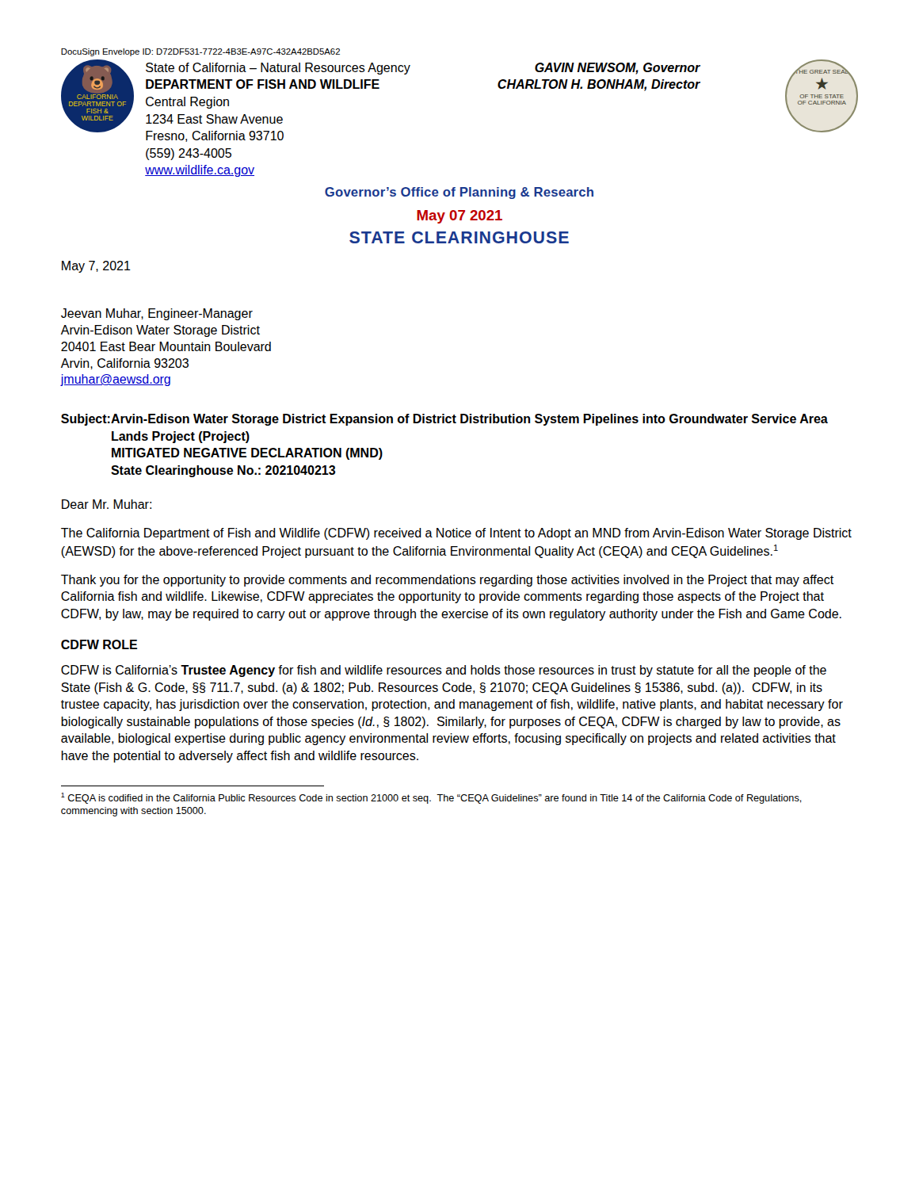DocuSign Envelope ID: D72DF531-7722-4B3E-A97C-432A42BD5A62
THE GREAT SEAL
★
OF THE STATE
OF CALIFORNIA
🐻 CALIFORNIA
DEPARTMENT OF
FISH &
WILDLIFE
State of California – Natural Resources Agency GAVIN NEWSOM, Governor
DEPARTMENT OF FISH AND WILDLIFE CHARLTON H. BONHAM, Director
Central Region
1234 East Shaw Avenue
Fresno, California 93710
(559) 243-4005
www.wildlife.ca.gov
Governor’s Office of Planning & Research
May 07 2021
STATE CLEARINGHOUSE
May 7, 2021
Jeevan Muhar, Engineer-Manager
Arvin-Edison Water Storage District
20401 East Bear Mountain Boulevard
Arvin, California 93203
jmuhar@aewsd.org
| Subject: | Arvin-Edison Water Storage District Expansion of District Distribution System Pipelines into Groundwater Service Area Lands Project (Project) MITIGATED NEGATIVE DECLARATION (MND) State Clearinghouse No.: 2021040213 |
Dear Mr. Muhar:
The California Department of Fish and Wildlife (CDFW) received a Notice of Intent to Adopt an MND from Arvin-Edison Water Storage District (AEWSD) for the above-referenced Project pursuant to the California Environmental Quality Act (CEQA) and CEQA Guidelines.1
Thank you for the opportunity to provide comments and recommendations regarding those activities involved in the Project that may affect California fish and wildlife. Likewise, CDFW appreciates the opportunity to provide comments regarding those aspects of the Project that CDFW, by law, may be required to carry out or approve through the exercise of its own regulatory authority under the Fish and Game Code.
CDFW ROLE
CDFW is California’s Trustee Agency for fish and wildlife resources and holds those resources in trust by statute for all the people of the State (Fish & G. Code, §§ 711.7, subd. (a) & 1802; Pub. Resources Code, § 21070; CEQA Guidelines § 15386, subd. (a)). CDFW, in its trustee capacity, has jurisdiction over the conservation, protection, and management of fish, wildlife, native plants, and habitat necessary for biologically sustainable populations of those species (Id., § 1802). Similarly, for purposes of CEQA, CDFW is charged by law to provide, as available, biological expertise during public agency environmental review efforts, focusing specifically on projects and related activities that have the potential to adversely affect fish and wildlife resources.
1 CEQA is codified in the California Public Resources Code in section 21000 et seq. The “CEQA Guidelines” are found in Title 14 of the California Code of Regulations, commencing with section 15000.